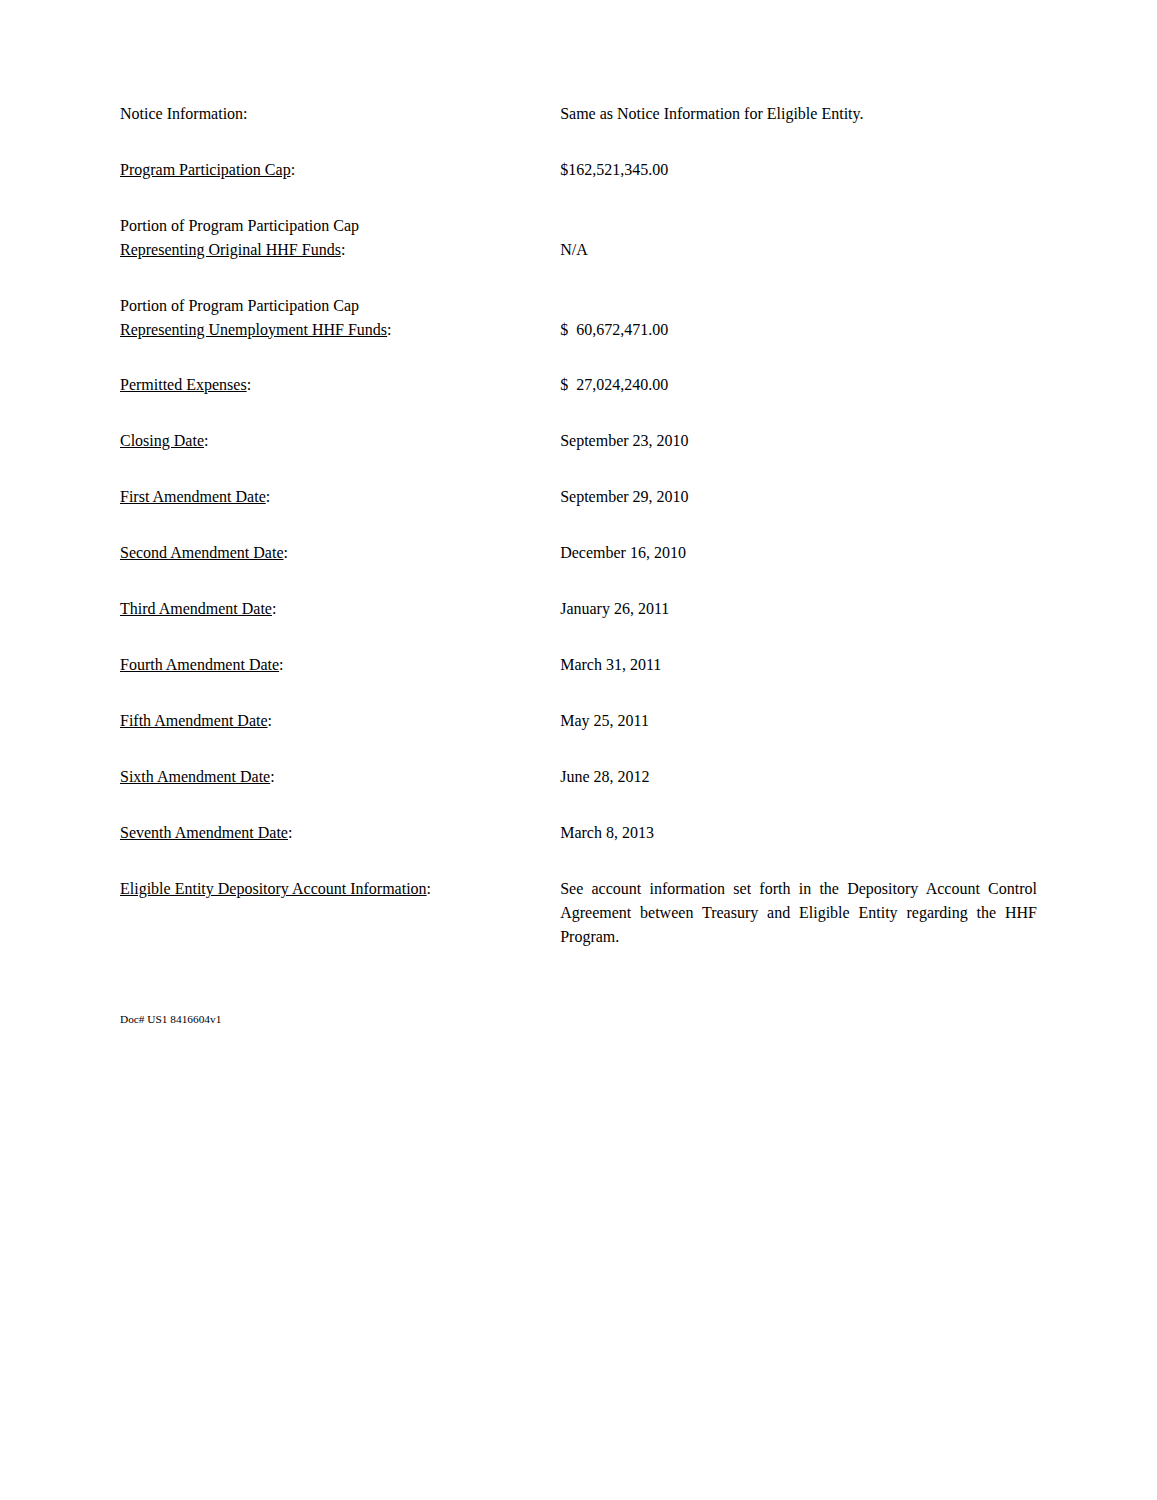| Notice Information: | Same as Notice Information for Eligible Entity. |
| Program Participation Cap : | $162,521,345.00 |
| Portion of Program Participation Cap Representing Original HHF Funds : | N/A |
| Portion of Program Participation Cap Representing Unemployment HHF Funds : | $ 60,672,471.00 |
| Permitted Expenses : | $ 27,024,240.00 |
| Closing Date : | September 23, 2010 |
| First Amendment Date : | September 29, 2010 |
| Second Amendment Date : | December 16, 2010 |
| Third Amendment Date : | January 26, 2011 |
| Fourth Amendment Date : | March 31, 2011 |
| Fifth Amendment Date : | May 25, 2011 |
| Sixth Amendment Date : | June 28, 2012 |
| Seventh Amendment Date : | March 8, 2013 |
| Eligible Entity Depository Account Information : | See account information set forth in the Depository Account Control Agreement between Treasury and Eligible Entity regarding the HHF Program. |
Doc# US1 8416604v1